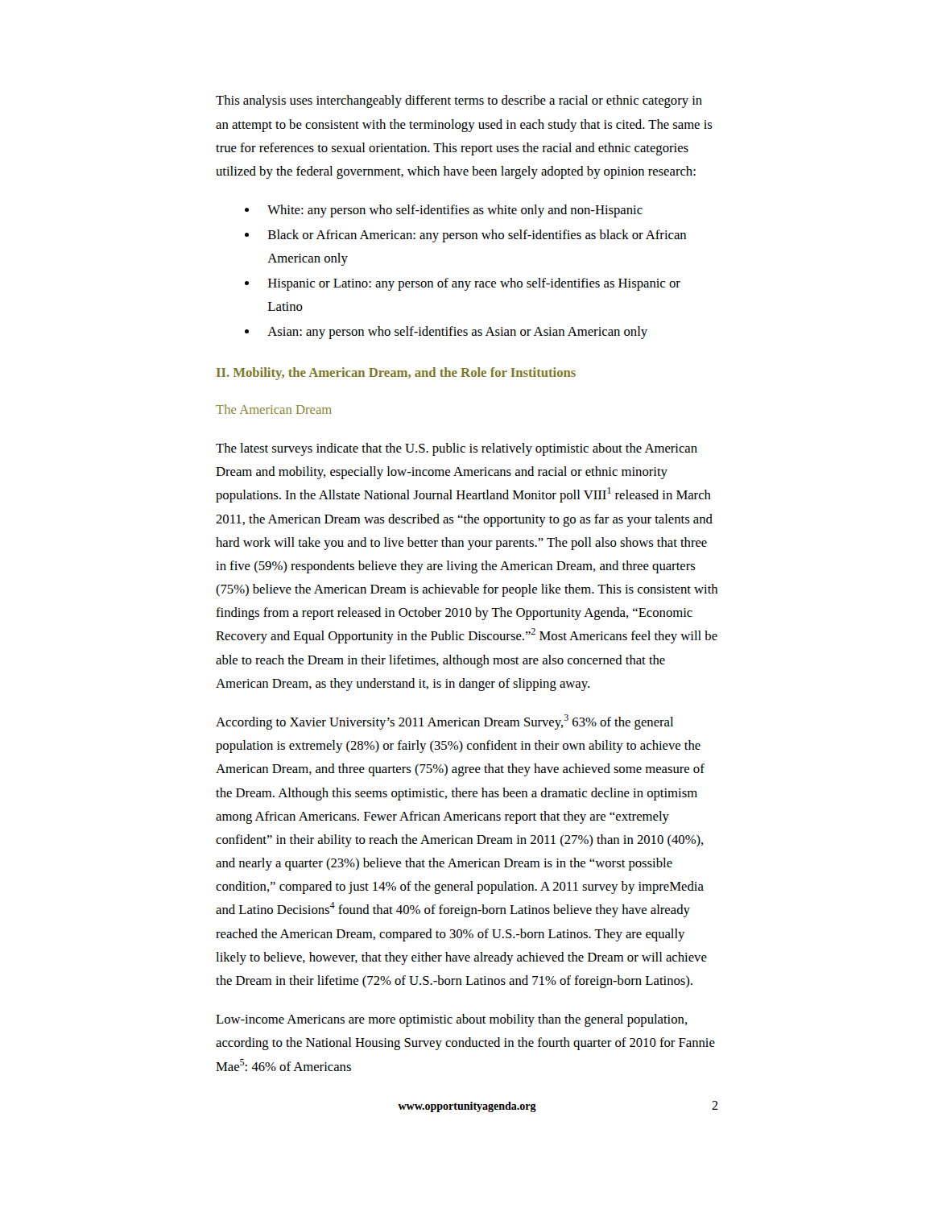This analysis uses interchangeably different terms to describe a racial or ethnic category in an attempt to be consistent with the terminology used in each study that is cited. The same is true for references to sexual orientation. This report uses the racial and ethnic categories utilized by the federal government, which have been largely adopted by opinion research:
White: any person who self-identifies as white only and non-Hispanic
Black or African American: any person who self-identifies as black or African American only
Hispanic or Latino: any person of any race who self-identifies as Hispanic or Latino
Asian: any person who self-identifies as Asian or Asian American only
II. Mobility, the American Dream, and the Role for Institutions
The American Dream
The latest surveys indicate that the U.S. public is relatively optimistic about the American Dream and mobility, especially low-income Americans and racial or ethnic minority populations. In the Allstate National Journal Heartland Monitor poll VIII1 released in March 2011, the American Dream was described as “the opportunity to go as far as your talents and hard work will take you and to live better than your parents.” The poll also shows that three in five (59%) respondents believe they are living the American Dream, and three quarters (75%) believe the American Dream is achievable for people like them. This is consistent with findings from a report released in October 2010 by The Opportunity Agenda, “Economic Recovery and Equal Opportunity in the Public Discourse.”2 Most Americans feel they will be able to reach the Dream in their lifetimes, although most are also concerned that the American Dream, as they understand it, is in danger of slipping away.
According to Xavier University’s 2011 American Dream Survey,3 63% of the general population is extremely (28%) or fairly (35%) confident in their own ability to achieve the American Dream, and three quarters (75%) agree that they have achieved some measure of the Dream. Although this seems optimistic, there has been a dramatic decline in optimism among African Americans. Fewer African Americans report that they are “extremely confident” in their ability to reach the American Dream in 2011 (27%) than in 2010 (40%), and nearly a quarter (23%) believe that the American Dream is in the “worst possible condition,” compared to just 14% of the general population. A 2011 survey by impreMedia and Latino Decisions4 found that 40% of foreign-born Latinos believe they have already reached the American Dream, compared to 30% of U.S.-born Latinos. They are equally likely to believe, however, that they either have already achieved the Dream or will achieve the Dream in their lifetime (72% of U.S.-born Latinos and 71% of foreign-born Latinos).
Low-income Americans are more optimistic about mobility than the general population, according to the National Housing Survey conducted in the fourth quarter of 2010 for Fannie Mae5: 46% of Americans
www.opportunityagenda.org
2